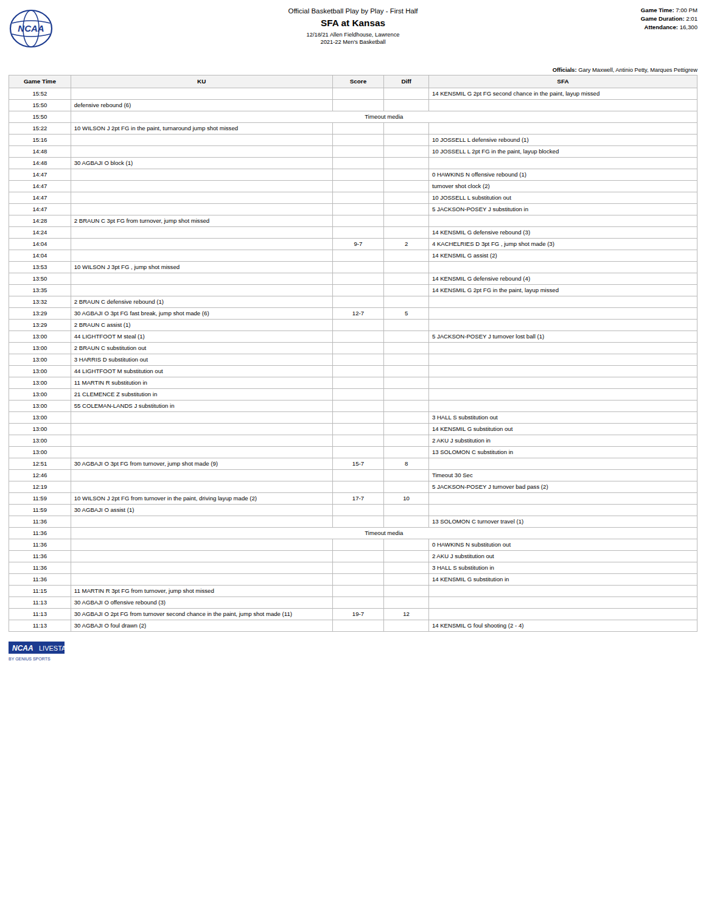NCAA
Official Basketball Play by Play - First Half
SFA at Kansas
12/18/21 Allen Fieldhouse, Lawrence
2021-22 Men's Basketball
Game Time: 7:00 PM
Game Duration: 2:01
Attendance: 16,300
Officials: Gary Maxwell, Antinio Petty, Marques Pettigrew
| Game Time | KU | Score | Diff | SFA |
| --- | --- | --- | --- | --- |
| 15:52 | | | | 14 KENSMIL G 2pt FG second chance in the paint, layup missed |
| 15:50 | defensive rebound (6) | | | |
| 15:50 | Timeout media |
| 15:22 | 10 WILSON J 2pt FG in the paint, turnaround jump shot missed | | | |
| 15:16 | | | | 10 JOSSELL L defensive rebound (1) |
| 14:48 | | | | 10 JOSSELL L 2pt FG in the paint, layup blocked |
| 14:48 | 30 AGBAJI O block (1) | | | |
| 14:47 | | | | 0 HAWKINS N offensive rebound (1) |
| 14:47 | | | | turnover shot clock (2) |
| 14:47 | | | | 10 JOSSELL L substitution out |
| 14:47 | | | | 5 JACKSON-POSEY J substitution in |
| 14:28 | 2 BRAUN C 3pt FG from turnover, jump shot missed | | | |
| 14:24 | | | | 14 KENSMIL G defensive rebound (3) |
| 14:04 | | 9-7 | 2 | 4 KACHELRIES D 3pt FG , jump shot made (3) |
| 14:04 | | | | 14 KENSMIL G assist (2) |
| 13:53 | 10 WILSON J 3pt FG , jump shot missed | | | |
| 13:50 | | | | 14 KENSMIL G defensive rebound (4) |
| 13:35 | | | | 14 KENSMIL G 2pt FG in the paint, layup missed |
| 13:32 | 2 BRAUN C defensive rebound (1) | | | |
| 13:29 | 30 AGBAJI O 3pt FG fast break, jump shot made (6) | 12-7 | 5 | |
| 13:29 | 2 BRAUN C assist (1) | | | |
| 13:00 | 44 LIGHTFOOT M steal (1) | | | 5 JACKSON-POSEY J turnover lost ball (1) |
| 13:00 | 2 BRAUN C substitution out | | | |
| 13:00 | 3 HARRIS D substitution out | | | |
| 13:00 | 44 LIGHTFOOT M substitution out | | | |
| 13:00 | 11 MARTIN R substitution in | | | |
| 13:00 | 21 CLEMENCE Z substitution in | | | |
| 13:00 | 55 COLEMAN-LANDS J substitution in | | | |
| 13:00 | | | | 3 HALL S substitution out |
| 13:00 | | | | 14 KENSMIL G substitution out |
| 13:00 | | | | 2 AKU J substitution in |
| 13:00 | | | | 13 SOLOMON C substitution in |
| 12:51 | 30 AGBAJI O 3pt FG from turnover, jump shot made (9) | 15-7 | 8 | |
| 12:46 | | | | Timeout 30 Sec |
| 12:19 | | | | 5 JACKSON-POSEY J turnover bad pass (2) |
| 11:59 | 10 WILSON J 2pt FG from turnover in the paint, driving layup made (2) | 17-7 | 10 | |
| 11:59 | 30 AGBAJI O assist (1) | | | |
| 11:36 | | | | 13 SOLOMON C turnover travel (1) |
| 11:36 | Timeout media |
| 11:36 | | | | 0 HAWKINS N substitution out |
| 11:36 | | | | 2 AKU J substitution out |
| 11:36 | | | | 3 HALL S substitution in |
| 11:36 | | | | 14 KENSMIL G substitution in |
| 11:15 | 11 MARTIN R 3pt FG from turnover, jump shot missed | | | |
| 11:13 | 30 AGBAJI O offensive rebound (3) | | | |
| 11:13 | 30 AGBAJI O 2pt FG from turnover second chance in the paint, jump shot made (11) | 19-7 | 12 | |
| 11:13 | 30 AGBAJI O foul drawn (2) | | | 14 KENSMIL G foul shooting (2 - 4) |
NCAA LIVESTATS BY GENIUS SPORTS